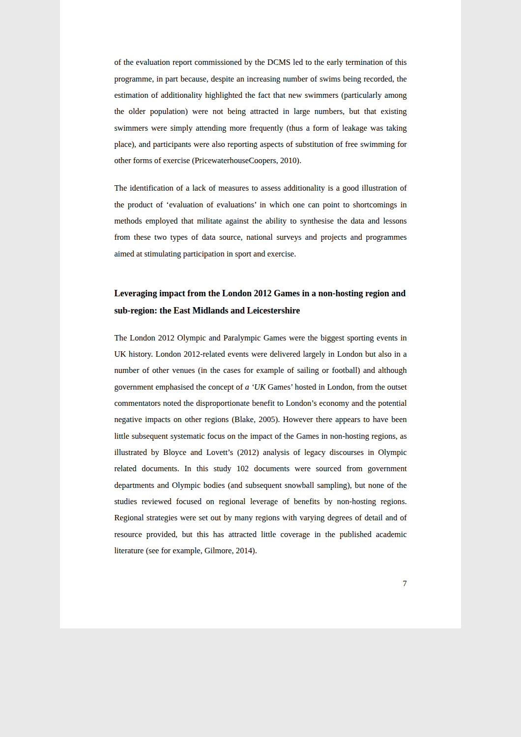of the evaluation report commissioned by the DCMS led to the early termination of this programme, in part because, despite an increasing number of swims being recorded, the estimation of additionality highlighted the fact that new swimmers (particularly among the older population) were not being attracted in large numbers, but that existing swimmers were simply attending more frequently (thus a form of leakage was taking place), and participants were also reporting aspects of substitution of free swimming for other forms of exercise (PricewaterhouseCoopers, 2010).
The identification of a lack of measures to assess additionality is a good illustration of the product of ‘evaluation of evaluations’ in which one can point to shortcomings in methods employed that militate against the ability to synthesise the data and lessons from these two types of data source, national surveys and projects and programmes aimed at stimulating participation in sport and exercise.
Leveraging impact from the London 2012 Games in a non-hosting region and sub-region: the East Midlands and Leicestershire
The London 2012 Olympic and Paralympic Games were the biggest sporting events in UK history. London 2012-related events were delivered largely in London but also in a number of other venues (in the cases for example of sailing or football) and although government emphasised the concept of a ‘UK Games’ hosted in London, from the outset commentators noted the disproportionate benefit to London’s economy and the potential negative impacts on other regions (Blake, 2005). However there appears to have been little subsequent systematic focus on the impact of the Games in non-hosting regions, as illustrated by Bloyce and Lovett’s (2012) analysis of legacy discourses in Olympic related documents. In this study 102 documents were sourced from government departments and Olympic bodies (and subsequent snowball sampling), but none of the studies reviewed focused on regional leverage of benefits by non-hosting regions. Regional strategies were set out by many regions with varying degrees of detail and of resource provided, but this has attracted little coverage in the published academic literature (see for example, Gilmore, 2014).
7